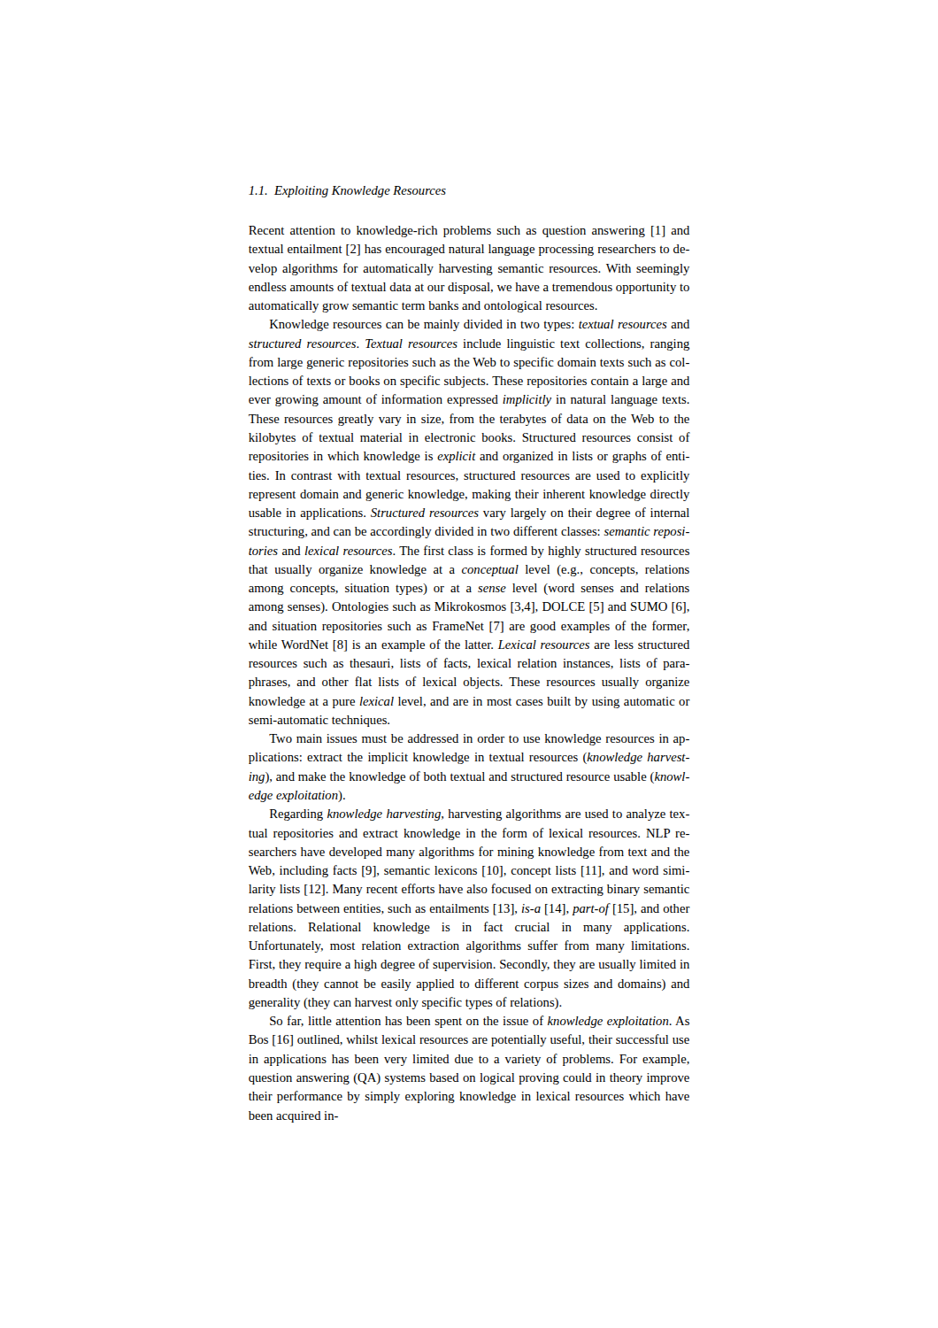1.1. Exploiting Knowledge Resources
Recent attention to knowledge-rich problems such as question answering [1] and textual entailment [2] has encouraged natural language processing researchers to develop algorithms for automatically harvesting semantic resources. With seemingly endless amounts of textual data at our disposal, we have a tremendous opportunity to automatically grow semantic term banks and ontological resources.
Knowledge resources can be mainly divided in two types: textual resources and structured resources. Textual resources include linguistic text collections, ranging from large generic repositories such as the Web to specific domain texts such as collections of texts or books on specific subjects. These repositories contain a large and ever growing amount of information expressed implicitly in natural language texts. These resources greatly vary in size, from the terabytes of data on the Web to the kilobytes of textual material in electronic books. Structured resources consist of repositories in which knowledge is explicit and organized in lists or graphs of entities. In contrast with textual resources, structured resources are used to explicitly represent domain and generic knowledge, making their inherent knowledge directly usable in applications. Structured resources vary largely on their degree of internal structuring, and can be accordingly divided in two different classes: semantic repositories and lexical resources. The first class is formed by highly structured resources that usually organize knowledge at a conceptual level (e.g., concepts, relations among concepts, situation types) or at a sense level (word senses and relations among senses). Ontologies such as Mikrokosmos [3,4], DOLCE [5] and SUMO [6], and situation repositories such as FrameNet [7] are good examples of the former, while WordNet [8] is an example of the latter. Lexical resources are less structured resources such as thesauri, lists of facts, lexical relation instances, lists of paraphrases, and other flat lists of lexical objects. These resources usually organize knowledge at a pure lexical level, and are in most cases built by using automatic or semi-automatic techniques.
Two main issues must be addressed in order to use knowledge resources in applications: extract the implicit knowledge in textual resources (knowledge harvesting), and make the knowledge of both textual and structured resource usable (knowledge exploitation).
Regarding knowledge harvesting, harvesting algorithms are used to analyze textual repositories and extract knowledge in the form of lexical resources. NLP researchers have developed many algorithms for mining knowledge from text and the Web, including facts [9], semantic lexicons [10], concept lists [11], and word similarity lists [12]. Many recent efforts have also focused on extracting binary semantic relations between entities, such as entailments [13], is-a [14], part-of [15], and other relations. Relational knowledge is in fact crucial in many applications. Unfortunately, most relation extraction algorithms suffer from many limitations. First, they require a high degree of supervision. Secondly, they are usually limited in breadth (they cannot be easily applied to different corpus sizes and domains) and generality (they can harvest only specific types of relations).
So far, little attention has been spent on the issue of knowledge exploitation. As Bos [16] outlined, whilst lexical resources are potentially useful, their successful use in applications has been very limited due to a variety of problems. For example, question answering (QA) systems based on logical proving could in theory improve their performance by simply exploring knowledge in lexical resources which have been acquired in-